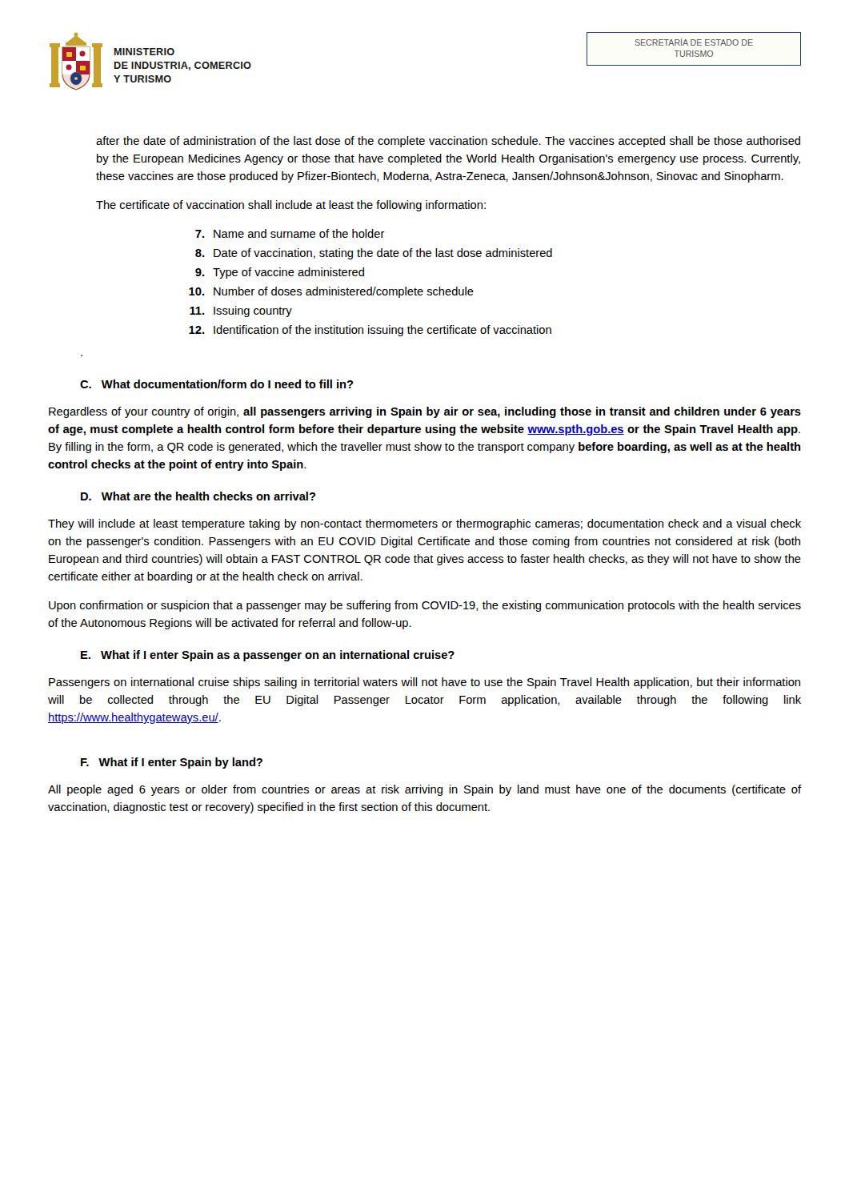MINISTERIO
DE INDUSTRIA, COMERCIO
Y TURISMO
SECRETARÍA DE ESTADO DE
TURISMO
after the date of administration of the last dose of the complete vaccination schedule. The vaccines accepted shall be those authorised by the European Medicines Agency or those that have completed the World Health Organisation's emergency use process. Currently, these vaccines are those produced by Pfizer-Biontech, Moderna, Astra-Zeneca, Jansen/Johnson&Johnson, Sinovac and Sinopharm.
The certificate of vaccination shall include at least the following information:
Name and surname of the holder
Date of vaccination, stating the date of the last dose administered
Type of vaccine administered
Number of doses administered/complete schedule
Issuing country
Identification of the institution issuing the certificate of vaccination
.
C. What documentation/form do I need to fill in?
Regardless of your country of origin, all passengers arriving in Spain by air or sea, including those in transit and children under 6 years of age, must complete a health control form before their departure using the website www.spth.gob.es or the Spain Travel Health app. By filling in the form, a QR code is generated, which the traveller must show to the transport company before boarding, as well as at the health control checks at the point of entry into Spain.
D. What are the health checks on arrival?
They will include at least temperature taking by non-contact thermometers or thermographic cameras; documentation check and a visual check on the passenger's condition. Passengers with an EU COVID Digital Certificate and those coming from countries not considered at risk (both European and third countries) will obtain a FAST CONTROL QR code that gives access to faster health checks, as they will not have to show the certificate either at boarding or at the health check on arrival.
Upon confirmation or suspicion that a passenger may be suffering from COVID-19, the existing communication protocols with the health services of the Autonomous Regions will be activated for referral and follow-up.
E. What if I enter Spain as a passenger on an international cruise?
Passengers on international cruise ships sailing in territorial waters will not have to use the Spain Travel Health application, but their information will be collected through the EU Digital Passenger Locator Form application, available through the following link https://www.healthygateways.eu/.
F. What if I enter Spain by land?
All people aged 6 years or older from countries or areas at risk arriving in Spain by land must have one of the documents (certificate of vaccination, diagnostic test or recovery) specified in the first section of this document.